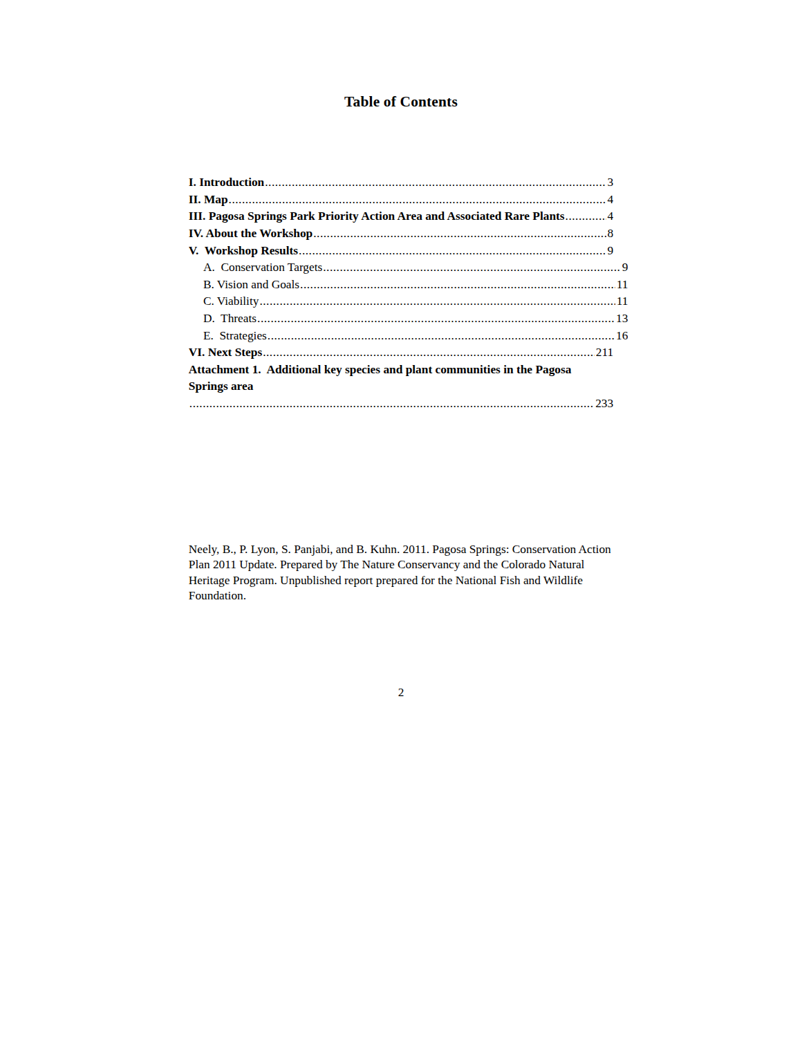Table of Contents
I. Introduction ................................................................................................................................. 3
II. Map ............................................................................................................................................... 4
III. Pagosa Springs Park Priority Action Area and Associated Rare Plants .......................... 4
IV. About the Workshop ......................................................................................................... 8
V. Workshop Results ............................................................................................................... 9
A. Conservation Targets ........................................................................................................... 9
B. Vision and Goals ................................................................................................................ 11
C. Viability .............................................................................................................................. 11
D. Threats ............................................................................................................................... 13
E. Strategies ........................................................................................................................... 16
VI. Next Steps ....................................................................................................................... 211
Attachment 1. Additional key species and plant communities in the Pagosa Springs area
............................................................................................................................................... 233
Neely, B., P. Lyon, S. Panjabi, and B. Kuhn. 2011. Pagosa Springs: Conservation Action Plan 2011 Update. Prepared by The Nature Conservancy and the Colorado Natural Heritage Program. Unpublished report prepared for the National Fish and Wildlife Foundation.
2